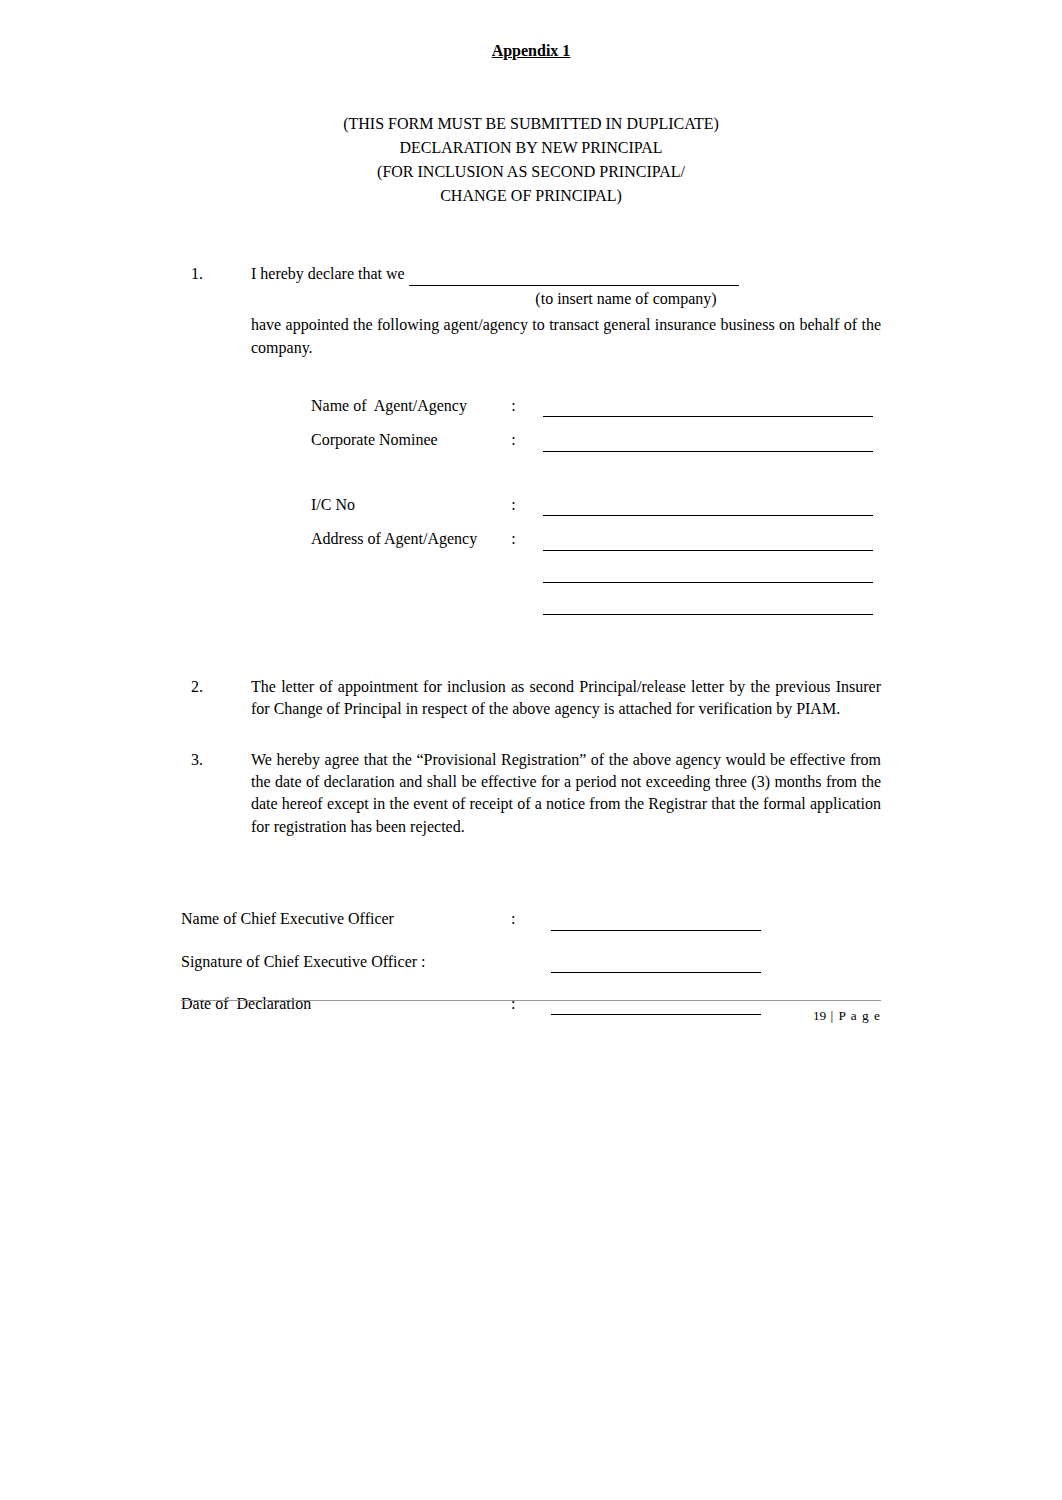Appendix 1
(THIS FORM MUST BE SUBMITTED IN DUPLICATE)
DECLARATION BY NEW PRINCIPAL
(FOR INCLUSION AS SECOND PRINCIPAL/
CHANGE OF PRINCIPAL)
I hereby declare that we (to insert name of company) have appointed the following agent/agency to transact general insurance business on behalf of the company.
| Name of Agent/Agency | : | |
| Corporate Nominee | : | |
| I/C No | : | |
| Address of Agent/Agency | : | |
The letter of appointment for inclusion as second Principal/release letter by the previous Insurer for Change of Principal in respect of the above agency is attached for verification by PIAM.
We hereby agree that the “Provisional Registration” of the above agency would be effective from the date of declaration and shall be effective for a period not exceeding three (3) months from the date hereof except in the event of receipt of a notice from the Registrar that the formal application for registration has been rejected.
| Name of Chief Executive Officer | : | |
| Signature of Chief Executive Officer : | | |
| Date of Declaration | : | |
19 | P a g e